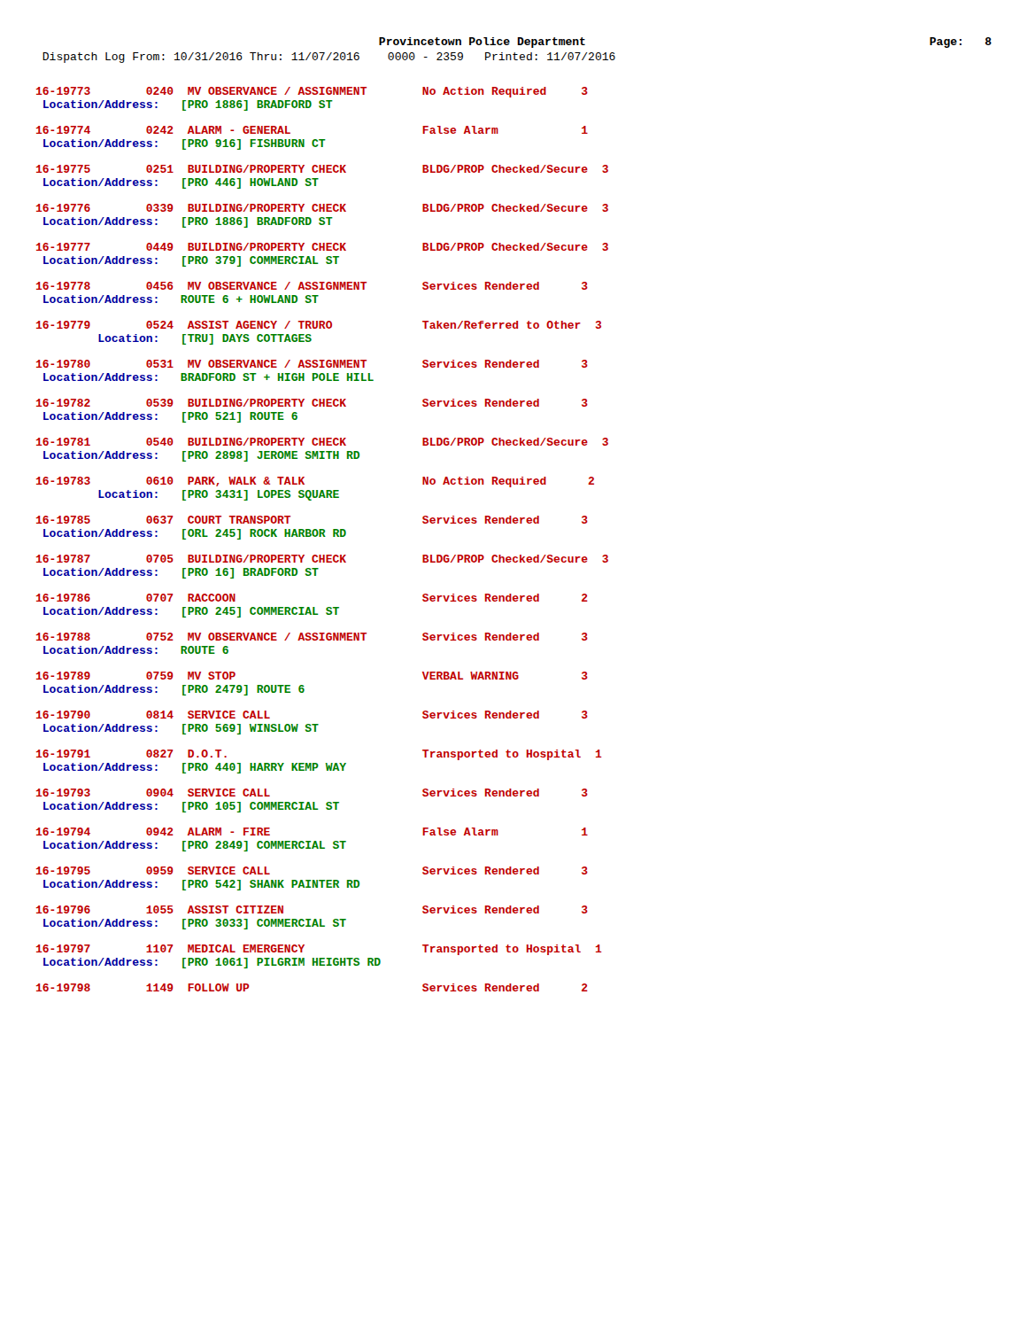Provincetown Police Department
Page: 8
Dispatch Log From: 10/31/2016 Thru: 11/07/2016 0000 - 2359 Printed: 11/07/2016
16-19773 0240 MV OBSERVANCE / ASSIGNMENT No Action Required 3
Location/Address: [PRO 1886] BRADFORD ST
16-19774 0242 ALARM - GENERAL False Alarm 1
Location/Address: [PRO 916] FISHBURN CT
16-19775 0251 BUILDING/PROPERTY CHECK BLDG/PROP Checked/Secure 3
Location/Address: [PRO 446] HOWLAND ST
16-19776 0339 BUILDING/PROPERTY CHECK BLDG/PROP Checked/Secure 3
Location/Address: [PRO 1886] BRADFORD ST
16-19777 0449 BUILDING/PROPERTY CHECK BLDG/PROP Checked/Secure 3
Location/Address: [PRO 379] COMMERCIAL ST
16-19778 0456 MV OBSERVANCE / ASSIGNMENT Services Rendered 3
Location/Address: ROUTE 6 + HOWLAND ST
16-19779 0524 ASSIST AGENCY / TRURO Taken/Referred to Other 3
Location: [TRU] DAYS COTTAGES
16-19780 0531 MV OBSERVANCE / ASSIGNMENT Services Rendered 3
Location/Address: BRADFORD ST + HIGH POLE HILL
16-19782 0539 BUILDING/PROPERTY CHECK Services Rendered 3
Location/Address: [PRO 521] ROUTE 6
16-19781 0540 BUILDING/PROPERTY CHECK BLDG/PROP Checked/Secure 3
Location/Address: [PRO 2898] JEROME SMITH RD
16-19783 0610 PARK, WALK & TALK No Action Required 2
Location: [PRO 3431] LOPES SQUARE
16-19785 0637 COURT TRANSPORT Services Rendered 3
Location/Address: [ORL 245] ROCK HARBOR RD
16-19787 0705 BUILDING/PROPERTY CHECK BLDG/PROP Checked/Secure 3
Location/Address: [PRO 16] BRADFORD ST
16-19786 0707 RACCOON Services Rendered 2
Location/Address: [PRO 245] COMMERCIAL ST
16-19788 0752 MV OBSERVANCE / ASSIGNMENT Services Rendered 3
Location/Address: ROUTE 6
16-19789 0759 MV STOP VERBAL WARNING 3
Location/Address: [PRO 2479] ROUTE 6
16-19790 0814 SERVICE CALL Services Rendered 3
Location/Address: [PRO 569] WINSLOW ST
16-19791 0827 D.O.T. Transported to Hospital 1
Location/Address: [PRO 440] HARRY KEMP WAY
16-19793 0904 SERVICE CALL Services Rendered 3
Location/Address: [PRO 105] COMMERCIAL ST
16-19794 0942 ALARM - FIRE False Alarm 1
Location/Address: [PRO 2849] COMMERCIAL ST
16-19795 0959 SERVICE CALL Services Rendered 3
Location/Address: [PRO 542] SHANK PAINTER RD
16-19796 1055 ASSIST CITIZEN Services Rendered 3
Location/Address: [PRO 3033] COMMERCIAL ST
16-19797 1107 MEDICAL EMERGENCY Transported to Hospital 1
Location/Address: [PRO 1061] PILGRIM HEIGHTS RD
16-19798 1149 FOLLOW UP Services Rendered 2